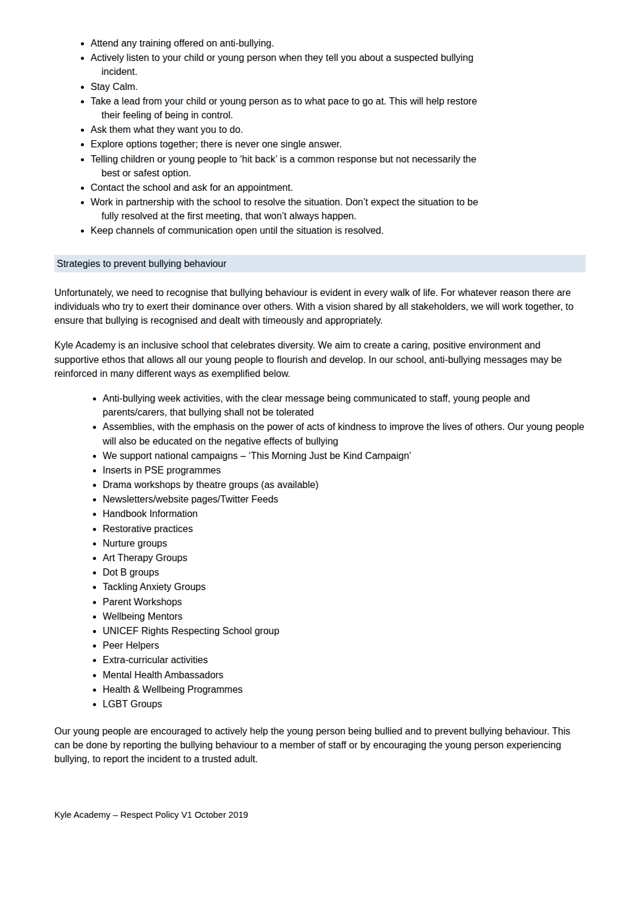Attend any training offered on anti-bullying.
Actively listen to your child or young person when they tell you about a suspected bullyingincident.
Stay Calm.
Take a lead from your child or young person as to what pace to go at. This will help restoretheir feeling of being in control.
Ask them what they want you to do.
Explore options together; there is never one single answer.
Telling children or young people to ‘hit back’ is a common response but not necessarily thebest or safest option.
Contact the school and ask for an appointment.
Work in partnership with the school to resolve the situation. Don’t expect the situation to befully resolved at the first meeting, that won’t always happen.
Keep channels of communication open until the situation is resolved.
Strategies to prevent bullying behaviour
Unfortunately, we need to recognise that bullying behaviour is evident in every walk of life. For whatever reason there are individuals who try to exert their dominance over others. With a vision shared by all stakeholders, we will work together, to ensure that bullying is recognised and dealt with timeously and appropriately.
Kyle Academy is an inclusive school that celebrates diversity. We aim to create a caring, positive environment and supportive ethos that allows all our young people to flourish and develop. In our school, anti-bullying messages may be reinforced in many different ways as exemplified below.
Anti-bullying week activities, with the clear message being communicated to staff, young people and parents/carers, that bullying shall not be tolerated
Assemblies, with the emphasis on the power of acts of kindness to improve the lives of others. Our young people will also be educated on the negative effects of bullying
We support national campaigns – ‘This Morning Just be Kind Campaign’
Inserts in PSE programmes
Drama workshops by theatre groups (as available)
Newsletters/website pages/Twitter Feeds
Handbook Information
Restorative practices
Nurture groups
Art Therapy Groups
Dot B groups
Tackling Anxiety Groups
Parent Workshops
Wellbeing Mentors
UNICEF Rights Respecting School group
Peer Helpers
Extra-curricular activities
Mental Health Ambassadors
Health & Wellbeing Programmes
LGBT Groups
Our young people are encouraged to actively help the young person being bullied and to prevent bullying behaviour. This can be done by reporting the bullying behaviour to a member of staff or by encouraging the young person experiencing bullying, to report the incident to a trusted adult.
Kyle Academy – Respect Policy V1 October 2019